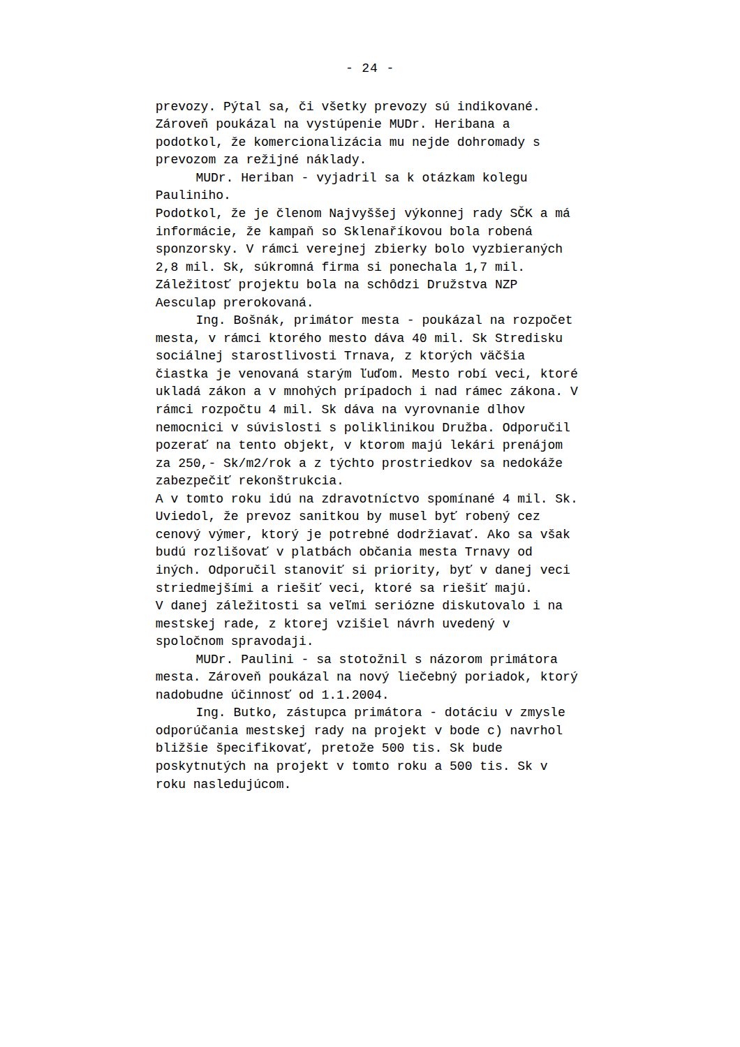- 24 -
prevozy. Pýtal sa, či všetky prevozy sú indikované. Zároveň poukázal na vystúpenie MUDr. Heribana a podotkol, že komercionalizácia mu nejde dohromady s prevozom za režijné náklady.
MUDr. Heriban - vyjadril sa k otázkam kolegu Pauliniho.
Podotkol, že je členom Najvyššej výkonnej rady SČK a má informácie, že kampaň so Sklenaříkovou bola robená sponzorsky. V rámci verejnej zbierky bolo vyzbieraných 2,8 mil. Sk, súkromná firma si ponechala 1,7 mil. Záležitosť projektu bola na schôdzi Družstva NZP Aesculap prerokovaná.
Ing. Bošnák, primátor mesta - poukázal na rozpočet mesta, v rámci ktorého mesto dáva 40 mil. Sk Stredisku sociálnej starostlivosti Trnava, z ktorých väčšia čiastka je venovaná starým ľuďom. Mesto robí veci, ktoré ukladá zákon a v mnohých prípadoch i nad rámec zákona. V rámci rozpočtu 4 mil. Sk dáva na vyrovnanie dlhov nemocnici v súvislosti s poliklinikou Družba. Odporučil pozerať na tento objekt, v ktorom majú lekári prenájom za 250,- Sk/m2/rok a z týchto prostriedkov sa nedokáže zabezpečiť rekonštrukcia.
A v tomto roku idú na zdravotníctvo spomínané 4 mil. Sk. Uviedol, že prevoz sanitkou by musel byť robený cez cenový výmer, ktorý je potrebné dodržiavať. Ako sa však budú rozlišovať v platbách občania mesta Trnavy od iných. Odporučil stanoviť si priority, byť v danej veci striedmejšími a riešiť veci, ktoré sa riešiť majú.
V danej záležitosti sa veľmi seriózne diskutovalo i na mestskej rade, z ktorej vzišiel návrh uvedený v spoločnom spravodaji.
MUDr. Paulini - sa stotožnil s názorom primátora mesta. Zároveň poukázal na nový liečebný poriadok, ktorý nadobudne účinnosť od 1.1.2004.
Ing. Butko, zástupca primátora - dotáciu v zmysle odporúčania mestskej rady na projekt v bode c) navrhol bližšie špecifikovať, pretože 500 tis. Sk bude poskytnutých na projekt v tomto roku a 500 tis. Sk v roku nasledujúcom.